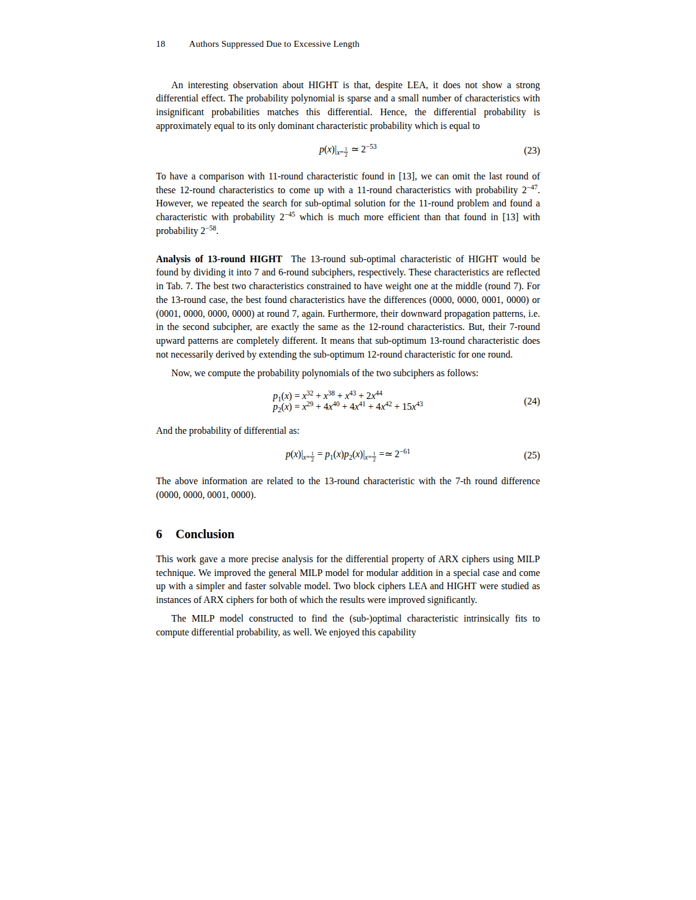18 Authors Suppressed Due to Excessive Length
An interesting observation about HIGHT is that, despite LEA, it does not show a strong differential effect. The probability polynomial is sparse and a small number of characteristics with insignificant probabilities matches this differential. Hence, the differential probability is approximately equal to its only dominant characteristic probability which is equal to
p(x)|x=12 ≃ 2−53
(23)
To have a comparison with 11-round characteristic found in [13], we can omit the last round of these 12-round characteristics to come up with a 11-round characteristics with probability 2−47. However, we repeated the search for sub-optimal solution for the 11-round problem and found a characteristic with probability 2−45 which is much more efficient than that found in [13] with probability 2−58.
Analysis of 13-round HIGHT The 13-round sub-optimal characteristic of HIGHT would be found by dividing it into 7 and 6-round subciphers, respectively. These characteristics are reflected in Tab. 7. The best two characteristics constrained to have weight one at the middle (round 7). For the 13-round case, the best found characteristics have the differences (0000, 0000, 0001, 0000) or (0001, 0000, 0000, 0000) at round 7, again. Furthermore, their downward propagation patterns, i.e. in the second subcipher, are exactly the same as the 12-round characteristics. But, their 7-round upward patterns are completely different. It means that sub-optimum 13-round characteristic does not necessarily derived by extending the sub-optimum 12-round characteristic for one round.
Now, we compute the probability polynomials of the two subciphers as follows:
p1(x) = x32 + x38 + x43 + 2x44
p2(x) = x29 + 4x40 + 4x41 + 4x42 + 15x43
(24)
And the probability of differential as:
p(x)|x=12 = p1(x)p2(x)|x=12 =≃ 2−61
(25)
The above information are related to the 13-round characteristic with the 7-th round difference (0000, 0000, 0001, 0000).
6 Conclusion
This work gave a more precise analysis for the differential property of ARX ciphers using MILP technique. We improved the general MILP model for modular addition in a special case and come up with a simpler and faster solvable model. Two block ciphers LEA and HIGHT were studied as instances of ARX ciphers for both of which the results were improved significantly.
The MILP model constructed to find the (sub-)optimal characteristic intrinsically fits to compute differential probability, as well. We enjoyed this capability